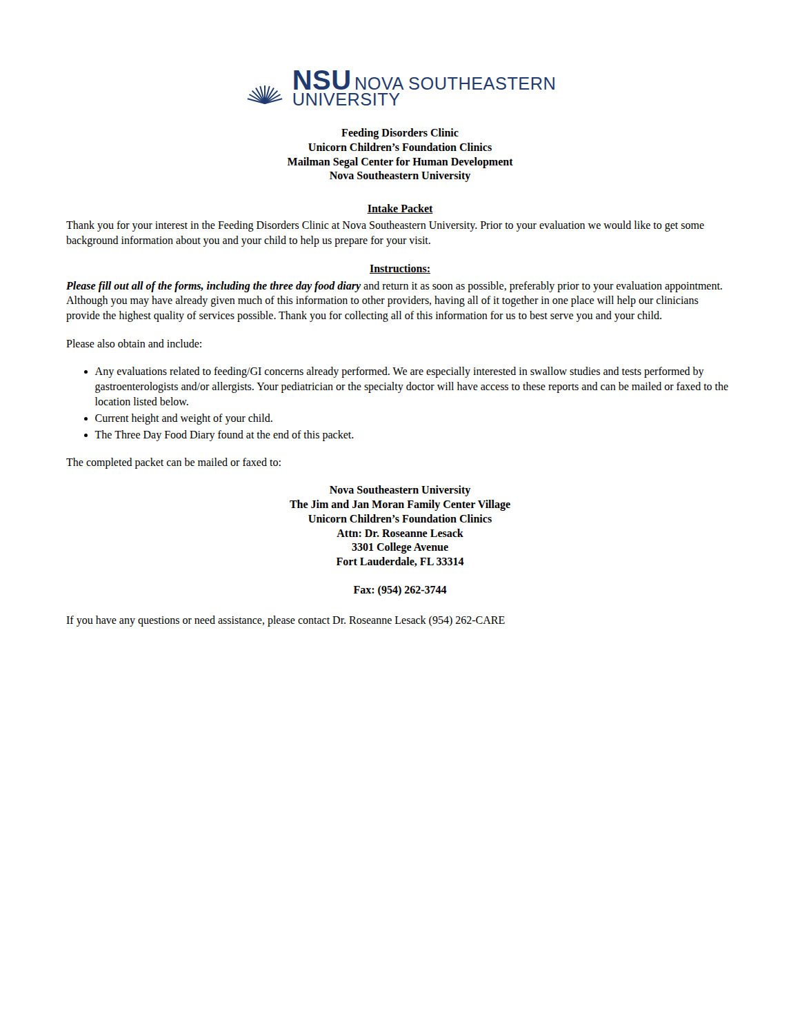NSU NOVA SOUTHEASTERN UNIVERSITY
Feeding Disorders Clinic
Unicorn Children’s Foundation Clinics
Mailman Segal Center for Human Development
Nova Southeastern University
Intake Packet
Thank you for your interest in the Feeding Disorders Clinic at Nova Southeastern University. Prior to your evaluation we would like to get some background information about you and your child to help us prepare for your visit.
Instructions:
Please fill out all of the forms, including the three day food diary and return it as soon as possible, preferably prior to your evaluation appointment. Although you may have already given much of this information to other providers, having all of it together in one place will help our clinicians provide the highest quality of services possible. Thank you for collecting all of this information for us to best serve you and your child.
Please also obtain and include:
Any evaluations related to feeding/GI concerns already performed. We are especially interested in swallow studies and tests performed by gastroenterologists and/or allergists. Your pediatrician or the specialty doctor will have access to these reports and can be mailed or faxed to the location listed below.
Current height and weight of your child.
The Three Day Food Diary found at the end of this packet.
The completed packet can be mailed or faxed to:
Nova Southeastern University
The Jim and Jan Moran Family Center Village
Unicorn Children’s Foundation Clinics
Attn: Dr. Roseanne Lesack
3301 College Avenue
Fort Lauderdale, FL 33314
Fax: (954) 262-3744
If you have any questions or need assistance, please contact Dr. Roseanne Lesack (954) 262-CARE